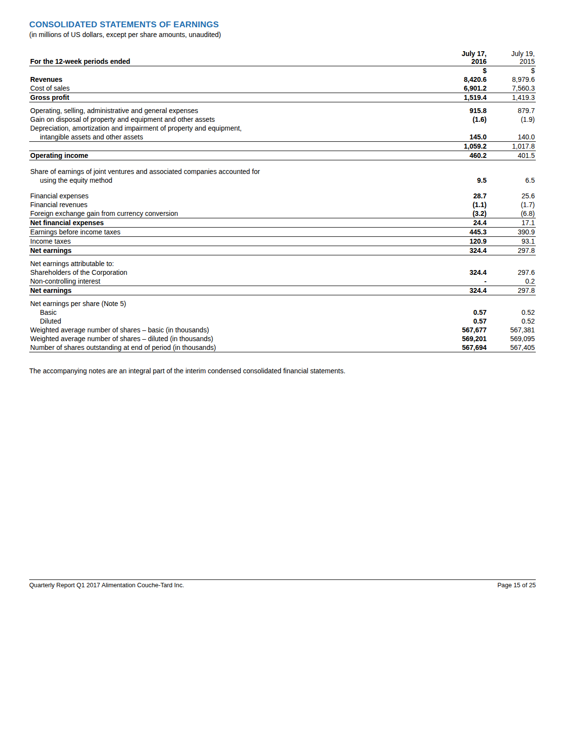CONSOLIDATED STATEMENTS OF EARNINGS
(in millions of US dollars, except per share amounts, unaudited)
| For the 12-week periods ended | July 17, 2016 | July 19, 2015 |
| | $ | $ |
| Revenues | 8,420.6 | 8,979.6 |
| Cost of sales | 6,901.2 | 7,560.3 |
| Gross profit | 1,519.4 | 1,419.3 |
| Operating, selling, administrative and general expenses | 915.8 | 879.7 |
| Gain on disposal of property and equipment and other assets | (1.6) | (1.9) |
| Depreciation, amortization and impairment of property and equipment, | | |
| intangible assets and other assets | 145.0 | 140.0 |
| | 1,059.2 | 1,017.8 |
| Operating income | 460.2 | 401.5 |
| Share of earnings of joint ventures and associated companies accounted for | | |
| using the equity method | 9.5 | 6.5 |
| Financial expenses | 28.7 | 25.6 |
| Financial revenues | (1.1) | (1.7) |
| Foreign exchange gain from currency conversion | (3.2) | (6.8) |
| Net financial expenses | 24.4 | 17.1 |
| Earnings before income taxes | 445.3 | 390.9 |
| Income taxes | 120.9 | 93.1 |
| Net earnings | 324.4 | 297.8 |
| Net earnings attributable to: | | |
| Shareholders of the Corporation | 324.4 | 297.6 |
| Non-controlling interest | - | 0.2 |
| Net earnings | 324.4 | 297.8 |
| Net earnings per share (Note 5) | | |
| Basic | 0.57 | 0.52 |
| Diluted | 0.57 | 0.52 |
| Weighted average number of shares – basic (in thousands) | 567,677 | 567,381 |
| Weighted average number of shares – diluted (in thousands) | 569,201 | 569,095 |
| Number of shares outstanding at end of period (in thousands) | 567,694 | 567,405 |
The accompanying notes are an integral part of the interim condensed consolidated financial statements.
Quarterly Report Q1 2017 Alimentation Couche-Tard Inc. Page 15 of 25